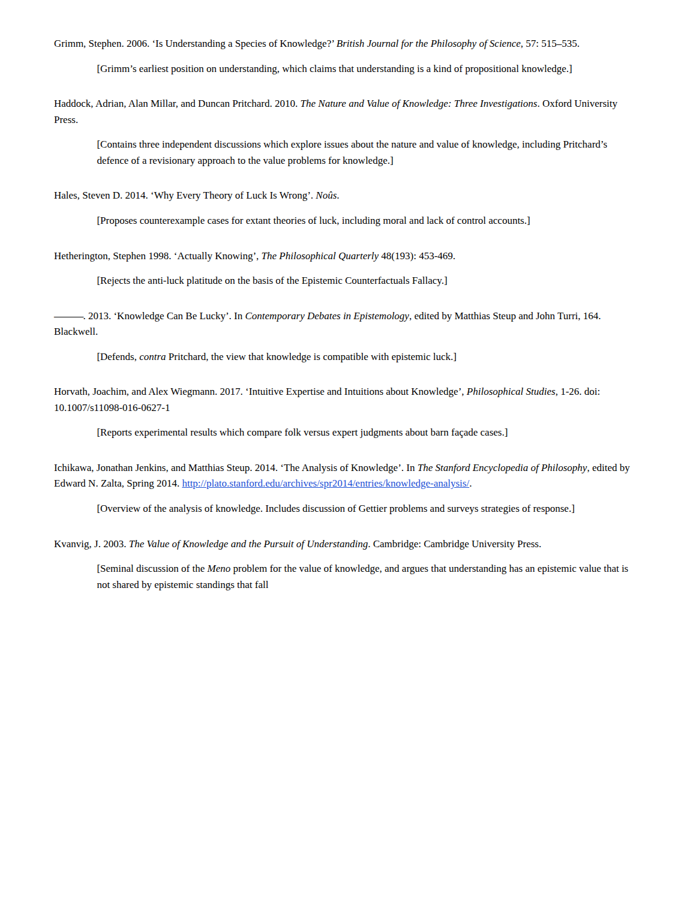Grimm, Stephen. 2006. ‘Is Understanding a Species of Knowledge?’ British Journal for the Philosophy of Science, 57: 515–535.
[Grimm’s earliest position on understanding, which claims that understanding is a kind of propositional knowledge.]
Haddock, Adrian, Alan Millar, and Duncan Pritchard. 2010. The Nature and Value of Knowledge: Three Investigations. Oxford University Press.
[Contains three independent discussions which explore issues about the nature and value of knowledge, including Pritchard’s defence of a revisionary approach to the value problems for knowledge.]
Hales, Steven D. 2014. ‘Why Every Theory of Luck Is Wrong’. Noûs.
[Proposes counterexample cases for extant theories of luck, including moral and lack of control accounts.]
Hetherington, Stephen 1998. ‘Actually Knowing’, The Philosophical Quarterly 48(193): 453-469.
[Rejects the anti-luck platitude on the basis of the Epistemic Counterfactuals Fallacy.]
———. 2013. ‘Knowledge Can Be Lucky’. In Contemporary Debates in Epistemology, edited by Matthias Steup and John Turri, 164. Blackwell.
[Defends, contra Pritchard, the view that knowledge is compatible with epistemic luck.]
Horvath, Joachim, and Alex Wiegmann. 2017. ‘Intuitive Expertise and Intuitions about Knowledge’, Philosophical Studies, 1-26. doi: 10.1007/s11098-016-0627-1
[Reports experimental results which compare folk versus expert judgments about barn façade cases.]
Ichikawa, Jonathan Jenkins, and Matthias Steup. 2014. ‘The Analysis of Knowledge’. In The Stanford Encyclopedia of Philosophy, edited by Edward N. Zalta, Spring 2014. http://plato.stanford.edu/archives/spr2014/entries/knowledge-analysis/.
[Overview of the analysis of knowledge. Includes discussion of Gettier problems and surveys strategies of response.]
Kvanvig, J. 2003. The Value of Knowledge and the Pursuit of Understanding. Cambridge: Cambridge University Press.
[Seminal discussion of the Meno problem for the value of knowledge, and argues that understanding has an epistemic value that is not shared by epistemic standings that fall